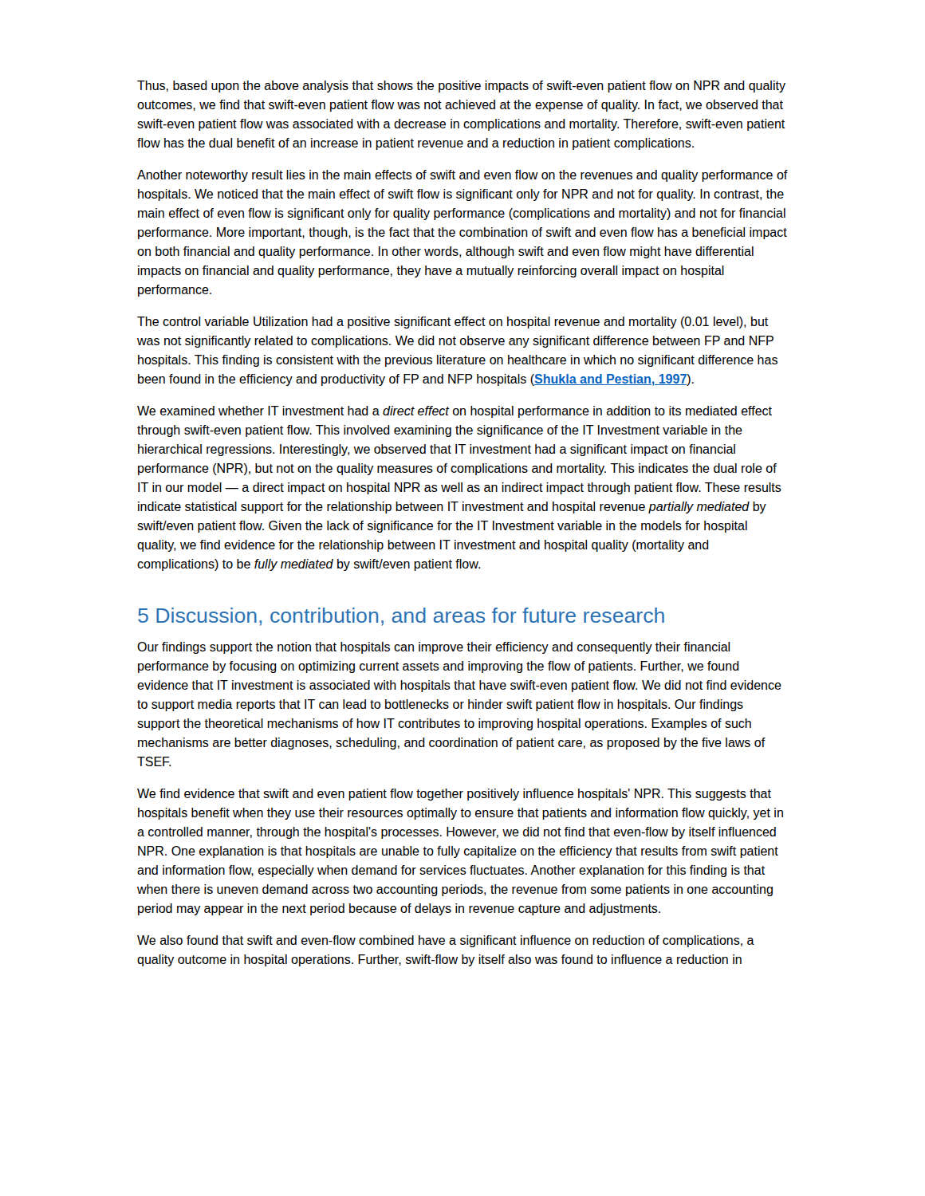Thus, based upon the above analysis that shows the positive impacts of swift-even patient flow on NPR and quality outcomes, we find that swift-even patient flow was not achieved at the expense of quality. In fact, we observed that swift-even patient flow was associated with a decrease in complications and mortality. Therefore, swift-even patient flow has the dual benefit of an increase in patient revenue and a reduction in patient complications.
Another noteworthy result lies in the main effects of swift and even flow on the revenues and quality performance of hospitals. We noticed that the main effect of swift flow is significant only for NPR and not for quality. In contrast, the main effect of even flow is significant only for quality performance (complications and mortality) and not for financial performance. More important, though, is the fact that the combination of swift and even flow has a beneficial impact on both financial and quality performance. In other words, although swift and even flow might have differential impacts on financial and quality performance, they have a mutually reinforcing overall impact on hospital performance.
The control variable Utilization had a positive significant effect on hospital revenue and mortality (0.01 level), but was not significantly related to complications. We did not observe any significant difference between FP and NFP hospitals. This finding is consistent with the previous literature on healthcare in which no significant difference has been found in the efficiency and productivity of FP and NFP hospitals (Shukla and Pestian, 1997).
We examined whether IT investment had a direct effect on hospital performance in addition to its mediated effect through swift-even patient flow. This involved examining the significance of the IT Investment variable in the hierarchical regressions. Interestingly, we observed that IT investment had a significant impact on financial performance (NPR), but not on the quality measures of complications and mortality. This indicates the dual role of IT in our model — a direct impact on hospital NPR as well as an indirect impact through patient flow. These results indicate statistical support for the relationship between IT investment and hospital revenue partially mediated by swift/even patient flow. Given the lack of significance for the IT Investment variable in the models for hospital quality, we find evidence for the relationship between IT investment and hospital quality (mortality and complications) to be fully mediated by swift/even patient flow.
5 Discussion, contribution, and areas for future research
Our findings support the notion that hospitals can improve their efficiency and consequently their financial performance by focusing on optimizing current assets and improving the flow of patients. Further, we found evidence that IT investment is associated with hospitals that have swift-even patient flow. We did not find evidence to support media reports that IT can lead to bottlenecks or hinder swift patient flow in hospitals. Our findings support the theoretical mechanisms of how IT contributes to improving hospital operations. Examples of such mechanisms are better diagnoses, scheduling, and coordination of patient care, as proposed by the five laws of TSEF.
We find evidence that swift and even patient flow together positively influence hospitals' NPR. This suggests that hospitals benefit when they use their resources optimally to ensure that patients and information flow quickly, yet in a controlled manner, through the hospital's processes. However, we did not find that even-flow by itself influenced NPR. One explanation is that hospitals are unable to fully capitalize on the efficiency that results from swift patient and information flow, especially when demand for services fluctuates. Another explanation for this finding is that when there is uneven demand across two accounting periods, the revenue from some patients in one accounting period may appear in the next period because of delays in revenue capture and adjustments.
We also found that swift and even-flow combined have a significant influence on reduction of complications, a quality outcome in hospital operations. Further, swift-flow by itself also was found to influence a reduction in